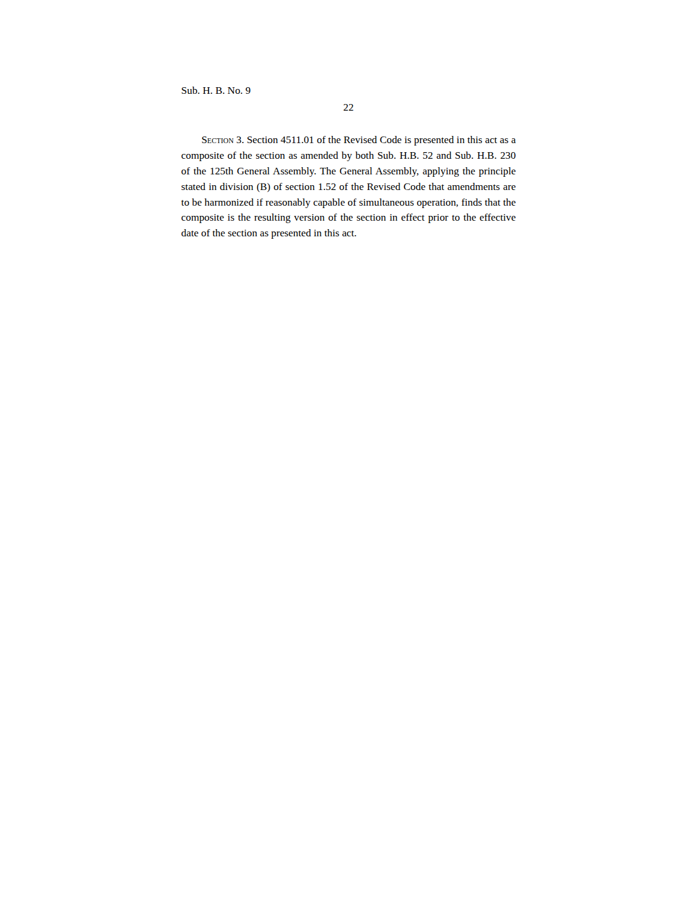Sub. H. B. No. 9
22
Section 3. Section 4511.01 of the Revised Code is presented in this act as a composite of the section as amended by both Sub. H.B. 52 and Sub. H.B. 230 of the 125th General Assembly. The General Assembly, applying the principle stated in division (B) of section 1.52 of the Revised Code that amendments are to be harmonized if reasonably capable of simultaneous operation, finds that the composite is the resulting version of the section in effect prior to the effective date of the section as presented in this act.